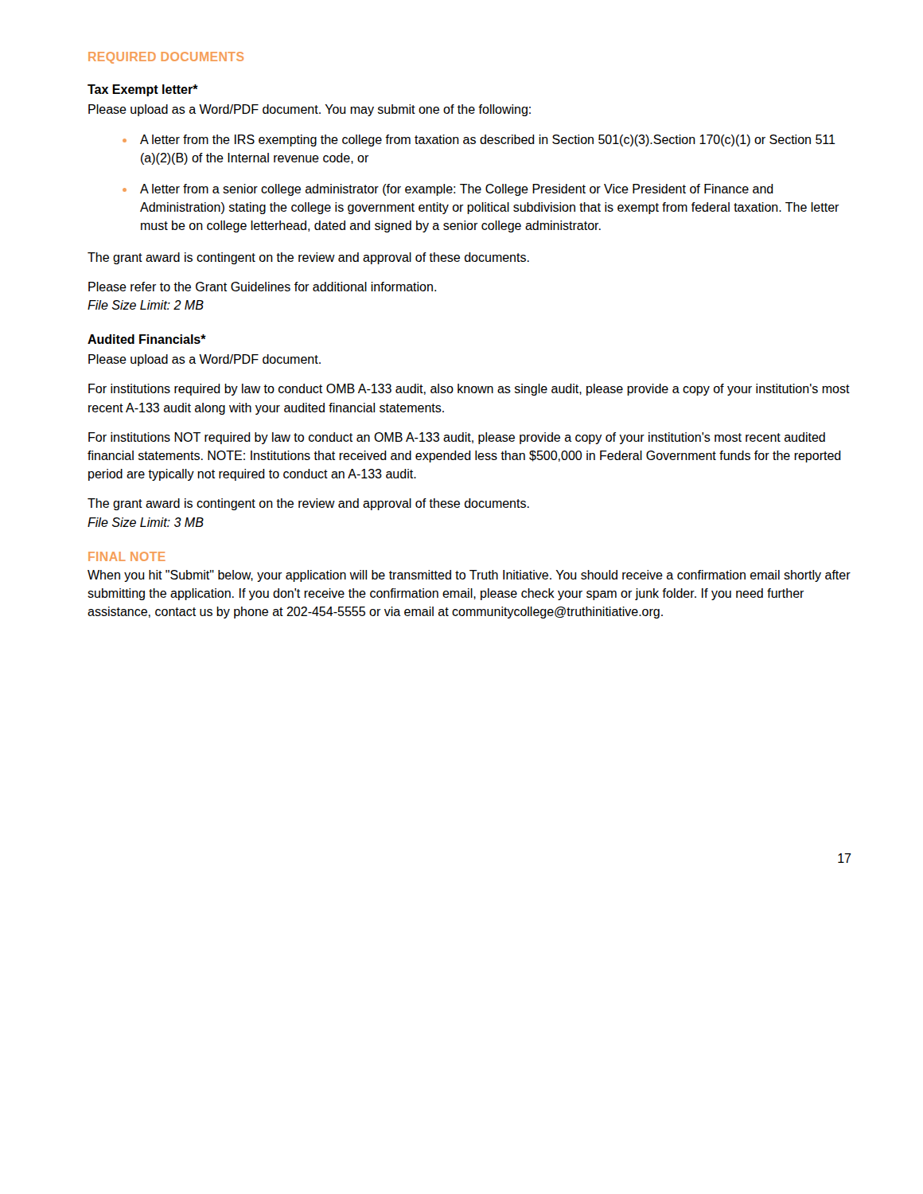REQUIRED DOCUMENTS
Tax Exempt letter*
Please upload as a Word/PDF document. You may submit one of the following:
A letter from the IRS exempting the college from taxation as described in Section 501(c)(3).Section 170(c)(1) or Section 511 (a)(2)(B) of the Internal revenue code, or
A letter from a senior college administrator (for example: The College President or Vice President of Finance and Administration) stating the college is government entity or political subdivision that is exempt from federal taxation. The letter must be on college letterhead, dated and signed by a senior college administrator.
The grant award is contingent on the review and approval of these documents.
Please refer to the Grant Guidelines for additional information.
File Size Limit: 2 MB
Audited Financials*
Please upload as a Word/PDF document.
For institutions required by law to conduct OMB A-133 audit, also known as single audit, please provide a copy of your institution's most recent A-133 audit along with your audited financial statements.
For institutions NOT required by law to conduct an OMB A-133 audit, please provide a copy of your institution's most recent audited financial statements. NOTE: Institutions that received and expended less than $500,000 in Federal Government funds for the reported period are typically not required to conduct an A-133 audit.
The grant award is contingent on the review and approval of these documents.
File Size Limit: 3 MB
FINAL NOTE
When you hit "Submit" below, your application will be transmitted to Truth Initiative. You should receive a confirmation email shortly after submitting the application. If you don't receive the confirmation email, please check your spam or junk folder. If you need further assistance, contact us by phone at 202-454-5555 or via email at communitycollege@truthinitiative.org.
17